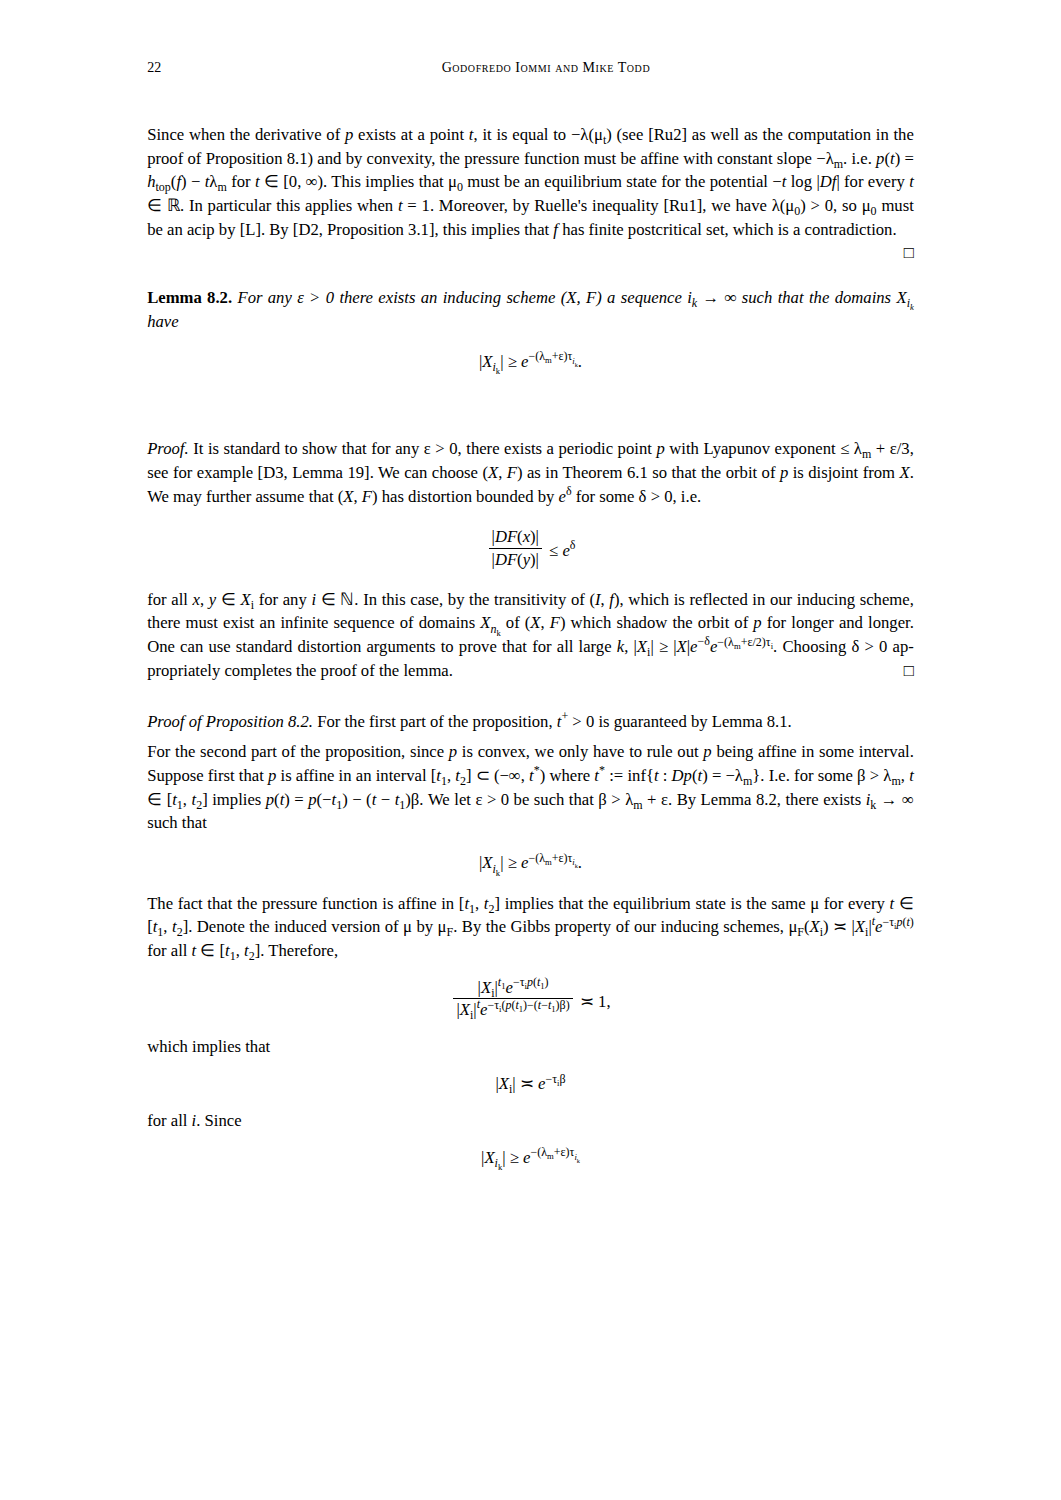22 Godofredo Iommi and Mike Todd
Since when the derivative of p exists at a point t, it is equal to −λ(μt) (see [Ru2] as well as the computation in the proof of Proposition 8.1) and by convexity, the pressure function must be affine with constant slope −λm. i.e. p(t) = htop(f) − tλm for t ∈ [0, ∞). This implies that μ0 must be an equilibrium state for the potential −t log |Df| for every t ∈ ℝ. In particular this applies when t = 1. Moreover, by Ruelle's inequality [Ru1], we have λ(μ0) > 0, so μ0 must be an acip by [L]. By [D2, Proposition 3.1], this implies that f has finite postcritical set, which is a contradiction. □
Lemma 8.2. For any ε > 0 there exists an inducing scheme (X, F) a sequence ik → ∞ such that the domains Xik have
|Xik| ≥ e−(λm+ε)τik.
Proof. It is standard to show that for any ε > 0, there exists a periodic point p with Lyapunov exponent ≤ λm + ε/3, see for example [D3, Lemma 19]. We can choose (X, F) as in Theorem 6.1 so that the orbit of p is disjoint from X. We may further assume that (X, F) has distortion bounded by eδ for some δ > 0, i.e.
|DF(x)||DF(y)| ≤ eδ
for all x, y ∈ Xi for any i ∈ ℕ. In this case, by the transitivity of (I, f), which is reflected in our inducing scheme, there must exist an infinite sequence of domains Xnk of (X, F) which shadow the orbit of p for longer and longer. One can use standard distortion arguments to prove that for all large k, |Xi| ≥ |X|e−δe−(λm+ε/2)τi. Choosing δ > 0 appropriately completes the proof of the lemma. □
Proof of Proposition 8.2. For the first part of the proposition, t+ > 0 is guaranteed by Lemma 8.1.
For the second part of the proposition, since p is convex, we only have to rule out p being affine in some interval. Suppose first that p is affine in an interval [t1, t2] ⊂ (−∞, t*) where t* := inf{t : Dp(t) = −λm}. I.e. for some β > λm, t ∈ [t1, t2] implies p(t) = p(−t1) − (t − t1)β. We let ε > 0 be such that β > λm + ε. By Lemma 8.2, there exists ik → ∞ such that
|Xik| ≥ e−(λm+ε)τik.
The fact that the pressure function is affine in [t1, t2] implies that the equilibrium state is the same μ for every t ∈ [t1, t2]. Denote the induced version of μ by μF. By the Gibbs property of our inducing schemes, μF(Xi) ≍ |Xi|te−τip(t) for all t ∈ [t1, t2]. Therefore,
|Xi|t1e−τip(t1)|Xi|te−τi(p(t1)−(t−t1)β) ≍ 1,
which implies that
|Xi| ≍ e−τiβ
for all i. Since
|Xik| ≥ e−(λm+ε)τik